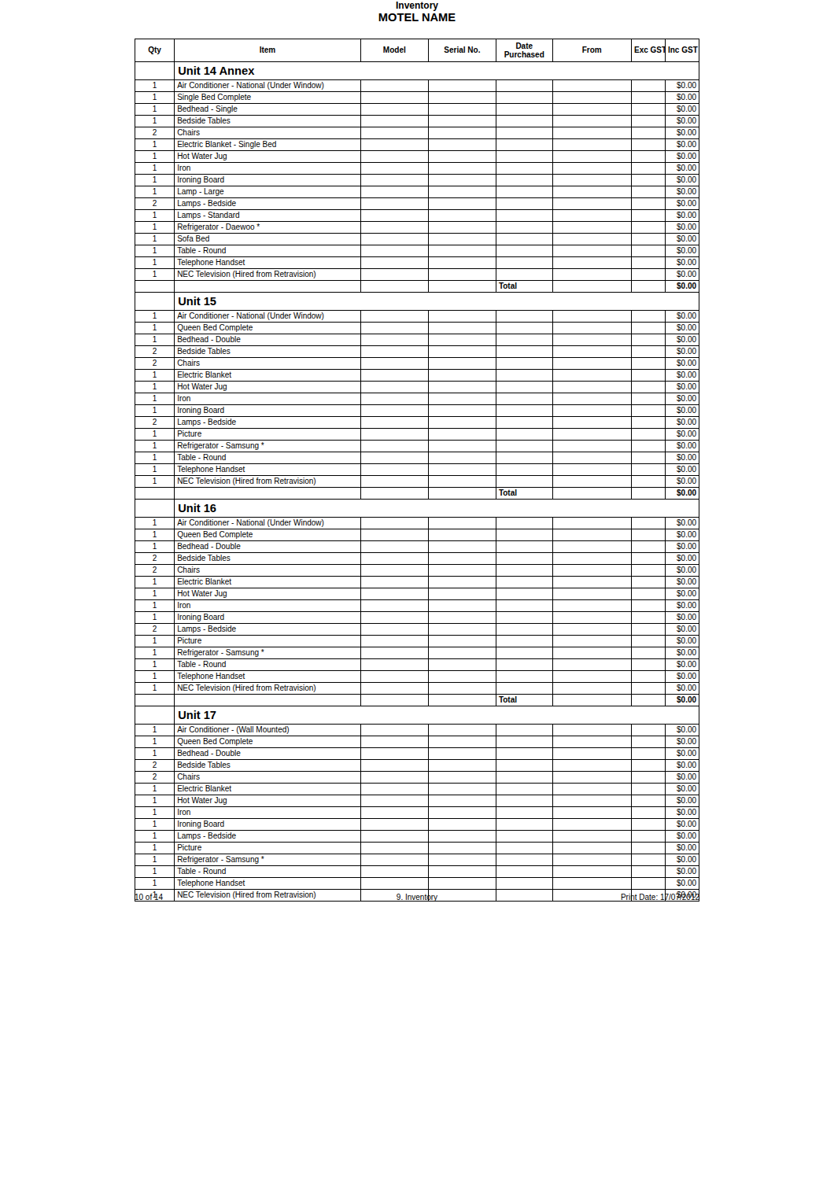Inventory
MOTEL NAME
| Qty | Item | Model | Serial No. | Date Purchased | From | Exc GST | Inc GST |
| --- | --- | --- | --- | --- | --- | --- | --- |
| | Unit 14 Annex |
| 1 | Air Conditioner - National (Under Window) | | | | | | $0.00 |
| 1 | Single Bed Complete | | | | | | $0.00 |
| 1 | Bedhead - Single | | | | | | $0.00 |
| 1 | Bedside Tables | | | | | | $0.00 |
| 2 | Chairs | | | | | | $0.00 |
| 1 | Electric Blanket - Single Bed | | | | | | $0.00 |
| 1 | Hot Water Jug | | | | | | $0.00 |
| 1 | Iron | | | | | | $0.00 |
| 1 | Ironing Board | | | | | | $0.00 |
| 1 | Lamp - Large | | | | | | $0.00 |
| 2 | Lamps - Bedside | | | | | | $0.00 |
| 1 | Lamps - Standard | | | | | | $0.00 |
| 1 | Refrigerator - Daewoo * | | | | | | $0.00 |
| 1 | Sofa Bed | | | | | | $0.00 |
| 1 | Table - Round | | | | | | $0.00 |
| 1 | Telephone Handset | | | | | | $0.00 |
| 1 | NEC Television (Hired from Retravision) | | | | | | $0.00 |
| | | | | Total | | | $0.00 |
| | Unit 15 |
| 1 | Air Conditioner - National (Under Window) | | | | | | $0.00 |
| 1 | Queen Bed Complete | | | | | | $0.00 |
| 1 | Bedhead - Double | | | | | | $0.00 |
| 2 | Bedside Tables | | | | | | $0.00 |
| 2 | Chairs | | | | | | $0.00 |
| 1 | Electric Blanket | | | | | | $0.00 |
| 1 | Hot Water Jug | | | | | | $0.00 |
| 1 | Iron | | | | | | $0.00 |
| 1 | Ironing Board | | | | | | $0.00 |
| 2 | Lamps - Bedside | | | | | | $0.00 |
| 1 | Picture | | | | | | $0.00 |
| 1 | Refrigerator - Samsung * | | | | | | $0.00 |
| 1 | Table - Round | | | | | | $0.00 |
| 1 | Telephone Handset | | | | | | $0.00 |
| 1 | NEC Television (Hired from Retravision) | | | | | | $0.00 |
| | | | | Total | | | $0.00 |
| | Unit 16 |
| 1 | Air Conditioner - National (Under Window) | | | | | | $0.00 |
| 1 | Queen Bed Complete | | | | | | $0.00 |
| 1 | Bedhead - Double | | | | | | $0.00 |
| 2 | Bedside Tables | | | | | | $0.00 |
| 2 | Chairs | | | | | | $0.00 |
| 1 | Electric Blanket | | | | | | $0.00 |
| 1 | Hot Water Jug | | | | | | $0.00 |
| 1 | Iron | | | | | | $0.00 |
| 1 | Ironing Board | | | | | | $0.00 |
| 2 | Lamps - Bedside | | | | | | $0.00 |
| 1 | Picture | | | | | | $0.00 |
| 1 | Refrigerator - Samsung * | | | | | | $0.00 |
| 1 | Table - Round | | | | | | $0.00 |
| 1 | Telephone Handset | | | | | | $0.00 |
| 1 | NEC Television (Hired from Retravision) | | | | | | $0.00 |
| | | | | Total | | | $0.00 |
| | Unit 17 |
| 1 | Air Conditioner - (Wall Mounted) | | | | | | $0.00 |
| 1 | Queen Bed Complete | | | | | | $0.00 |
| 1 | Bedhead - Double | | | | | | $0.00 |
| 2 | Bedside Tables | | | | | | $0.00 |
| 2 | Chairs | | | | | | $0.00 |
| 1 | Electric Blanket | | | | | | $0.00 |
| 1 | Hot Water Jug | | | | | | $0.00 |
| 1 | Iron | | | | | | $0.00 |
| 1 | Ironing Board | | | | | | $0.00 |
| 1 | Lamps - Bedside | | | | | | $0.00 |
| 1 | Picture | | | | | | $0.00 |
| 1 | Refrigerator - Samsung * | | | | | | $0.00 |
| 1 | Table - Round | | | | | | $0.00 |
| 1 | Telephone Handset | | | | | | $0.00 |
| 1 | NEC Television (Hired from Retravision) | | | | | | $0.00 |
10 of 14
9. Inventory
Print Date: 17/07/2012